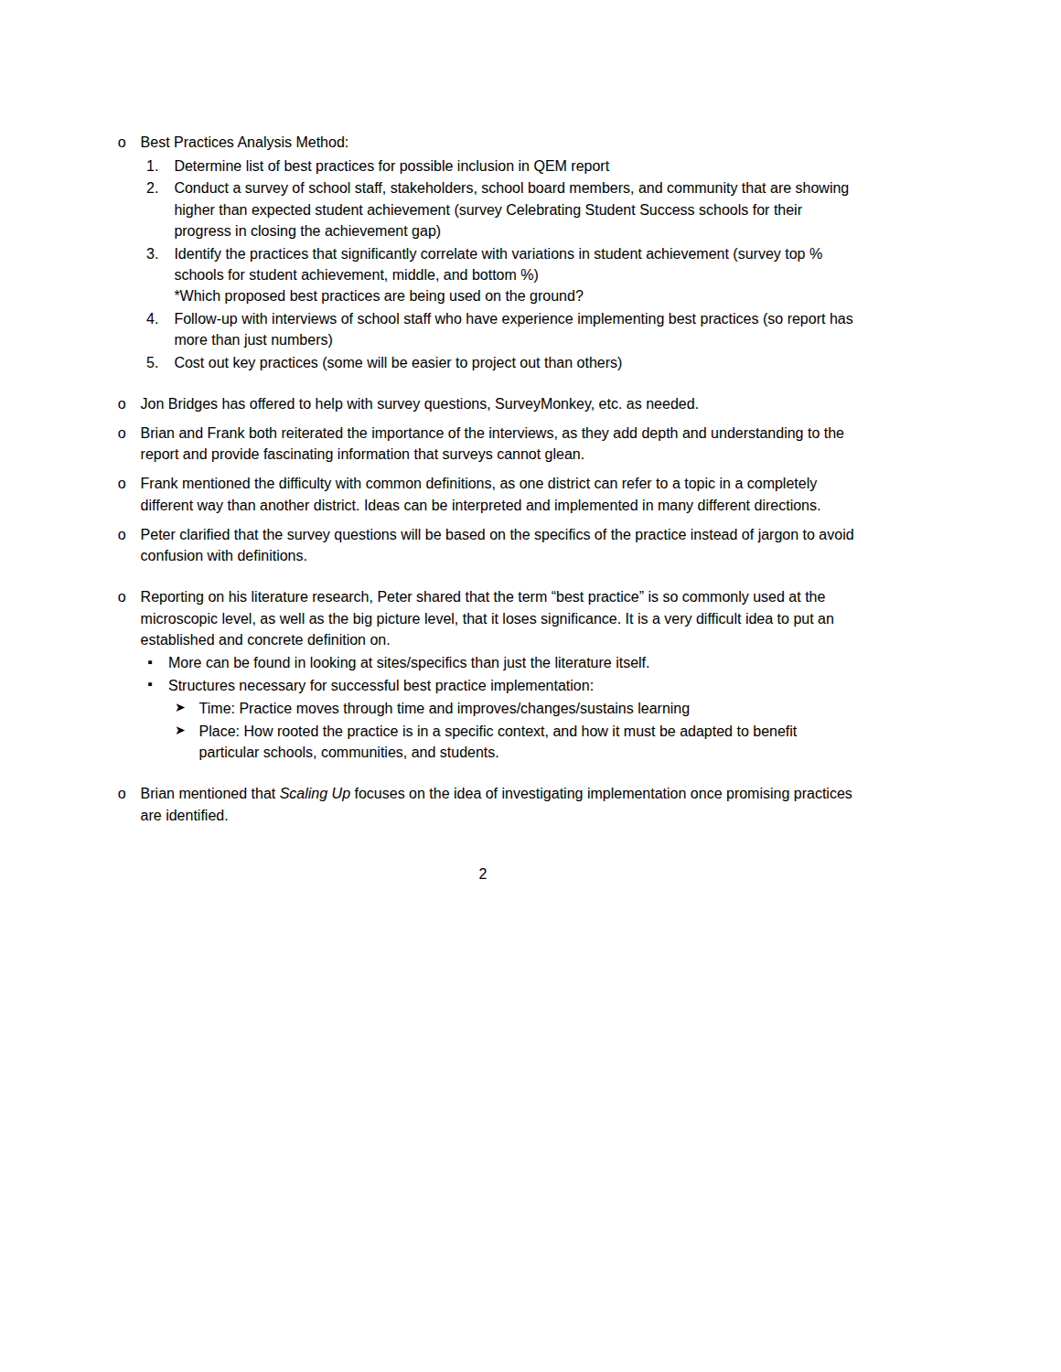Best Practices Analysis Method:
Determine list of best practices for possible inclusion in QEM report
Conduct a survey of school staff, stakeholders, school board members, and community that are showing higher than expected student achievement (survey Celebrating Student Success schools for their progress in closing the achievement gap)
Identify the practices that significantly correlate with variations in student achievement (survey top % schools for student achievement, middle, and bottom %)
*Which proposed best practices are being used on the ground?
Follow-up with interviews of school staff who have experience implementing best practices (so report has more than just numbers)
Cost out key practices (some will be easier to project out than others)
Jon Bridges has offered to help with survey questions, SurveyMonkey, etc. as needed.
Brian and Frank both reiterated the importance of the interviews, as they add depth and understanding to the report and provide fascinating information that surveys cannot glean.
Frank mentioned the difficulty with common definitions, as one district can refer to a topic in a completely different way than another district. Ideas can be interpreted and implemented in many different directions.
Peter clarified that the survey questions will be based on the specifics of the practice instead of jargon to avoid confusion with definitions.
Reporting on his literature research, Peter shared that the term “best practice” is so commonly used at the microscopic level, as well as the big picture level, that it loses significance. It is a very difficult idea to put an established and concrete definition on.
More can be found in looking at sites/specifics than just the literature itself.
Structures necessary for successful best practice implementation:
Time: Practice moves through time and improves/changes/sustains learning
Place: How rooted the practice is in a specific context, and how it must be adapted to benefit particular schools, communities, and students.
Brian mentioned that Scaling Up focuses on the idea of investigating implementation once promising practices are identified.
2